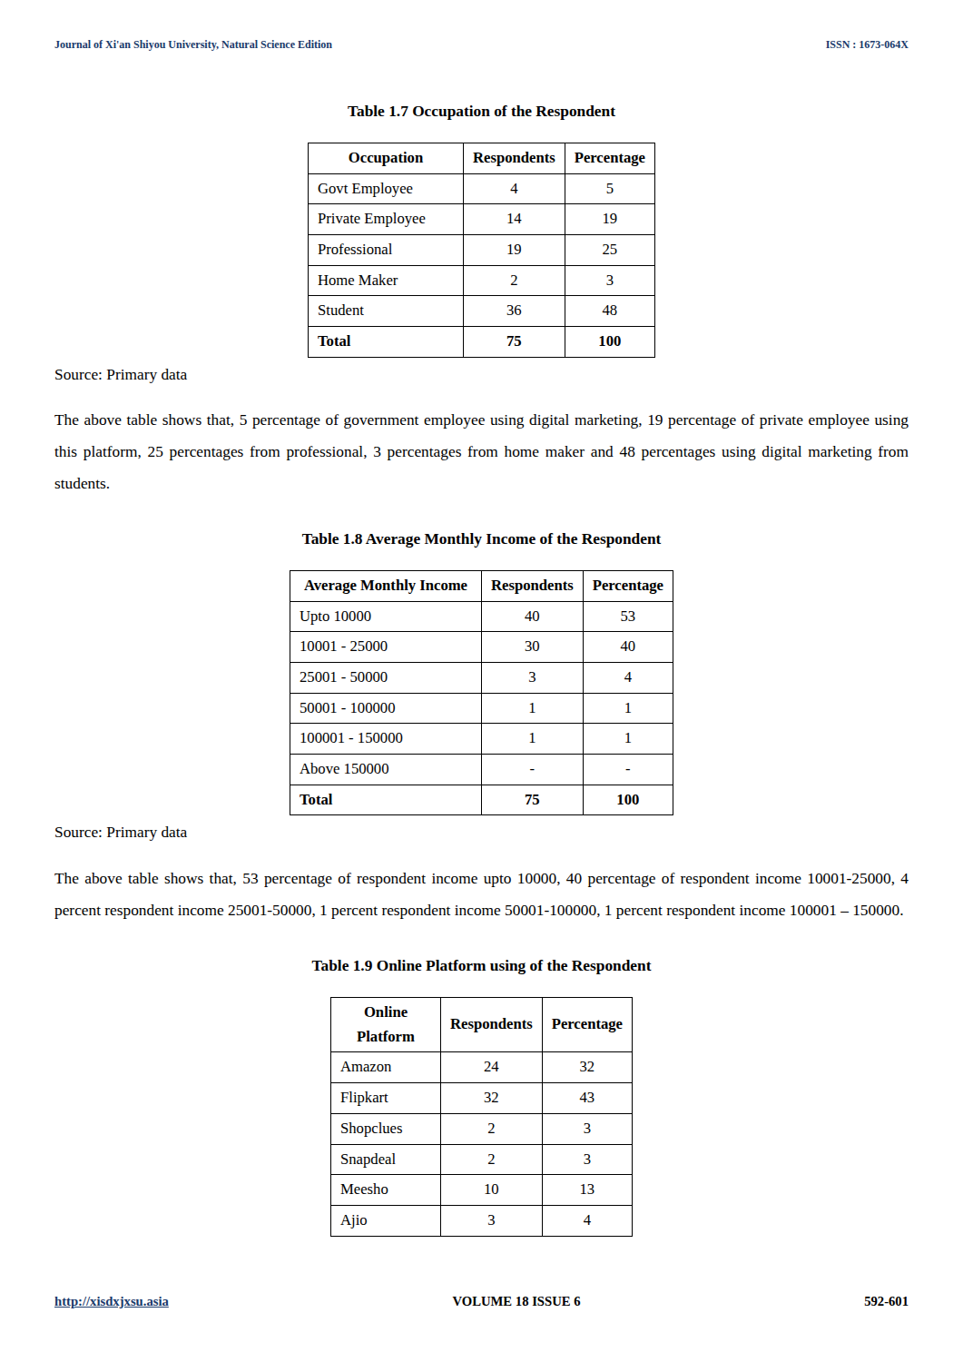Journal of Xi'an Shiyou University, Natural Science Edition
ISSN : 1673-064X
Table 1.7 Occupation of the Respondent
| Occupation | Respondents | Percentage |
| --- | --- | --- |
| Govt Employee | 4 | 5 |
| Private Employee | 14 | 19 |
| Professional | 19 | 25 |
| Home Maker | 2 | 3 |
| Student | 36 | 48 |
| Total | 75 | 100 |
Source: Primary data
The above table shows that, 5 percentage of government employee using digital marketing, 19 percentage of private employee using this platform, 25 percentages from professional, 3 percentages from home maker and 48 percentages using digital marketing from students.
Table 1.8 Average Monthly Income of the Respondent
| Average Monthly Income | Respondents | Percentage |
| --- | --- | --- |
| Upto 10000 | 40 | 53 |
| 10001 - 25000 | 30 | 40 |
| 25001 - 50000 | 3 | 4 |
| 50001 - 100000 | 1 | 1 |
| 100001 - 150000 | 1 | 1 |
| Above 150000 | - | - |
| Total | 75 | 100 |
Source: Primary data
The above table shows that, 53 percentage of respondent income upto 10000, 40 percentage of respondent income 10001-25000, 4 percent respondent income 25001-50000, 1 percent respondent income 50001-100000, 1 percent respondent income 100001 – 150000.
Table 1.9 Online Platform using of the Respondent
| Online Platform | Respondents | Percentage |
| --- | --- | --- |
| Amazon | 24 | 32 |
| Flipkart | 32 | 43 |
| Shopclues | 2 | 3 |
| Snapdeal | 2 | 3 |
| Meesho | 10 | 13 |
| Ajio | 3 | 4 |
http://xisdxjxsu.asia
VOLUME 18 ISSUE 6
592-601